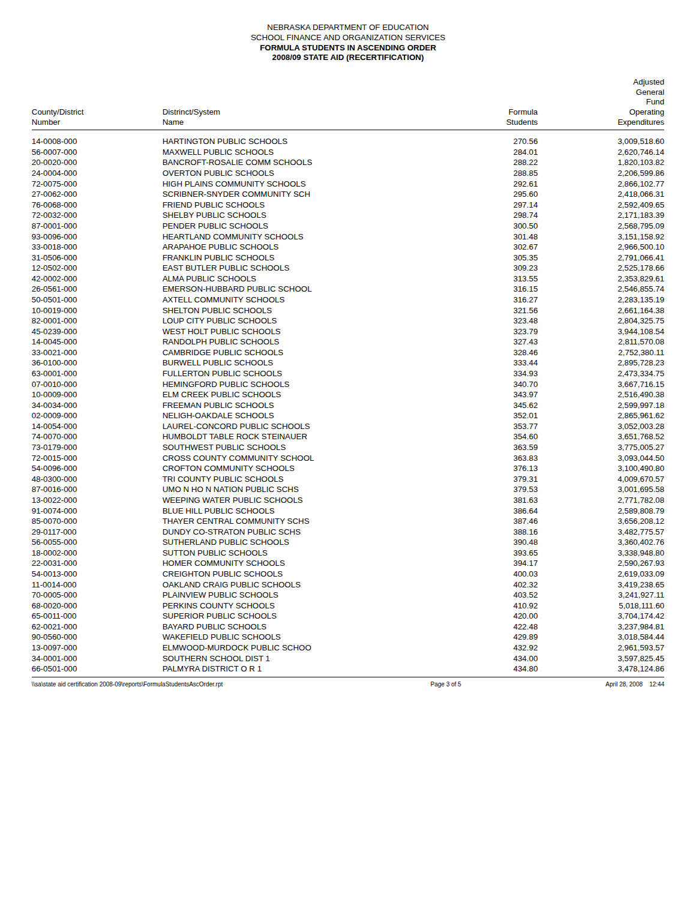NEBRASKA DEPARTMENT OF EDUCATION
SCHOOL FINANCE AND ORGANIZATION SERVICES
FORMULA STUDENTS IN ASCENDING ORDER
2008/09 STATE AID (RECERTIFICATION)
| | | | Adjusted |
| --- | --- | --- | --- |
| | | | General |
| | | | Fund |
| County/District | Distrinct/System | Formula | Operating |
| Number | Name | Students | Expenditures |
| 14-0008-000 | HARTINGTON PUBLIC SCHOOLS | 270.56 | 3,009,518.60 |
| 56-0007-000 | MAXWELL PUBLIC SCHOOLS | 284.01 | 2,620,746.14 |
| 20-0020-000 | BANCROFT-ROSALIE COMM SCHOOLS | 288.22 | 1,820,103.82 |
| 24-0004-000 | OVERTON PUBLIC SCHOOLS | 288.85 | 2,206,599.86 |
| 72-0075-000 | HIGH PLAINS COMMUNITY SCHOOLS | 292.61 | 2,866,102.77 |
| 27-0062-000 | SCRIBNER-SNYDER COMMUNITY SCH | 295.60 | 2,418,066.31 |
| 76-0068-000 | FRIEND PUBLIC SCHOOLS | 297.14 | 2,592,409.65 |
| 72-0032-000 | SHELBY PUBLIC SCHOOLS | 298.74 | 2,171,183.39 |
| 87-0001-000 | PENDER PUBLIC SCHOOLS | 300.50 | 2,568,795.09 |
| 93-0096-000 | HEARTLAND COMMUNITY SCHOOLS | 301.48 | 3,151,158.92 |
| 33-0018-000 | ARAPAHOE PUBLIC SCHOOLS | 302.67 | 2,966,500.10 |
| 31-0506-000 | FRANKLIN PUBLIC SCHOOLS | 305.35 | 2,791,066.41 |
| 12-0502-000 | EAST BUTLER PUBLIC SCHOOLS | 309.23 | 2,525,178.66 |
| 42-0002-000 | ALMA PUBLIC SCHOOLS | 313.55 | 2,353,829.61 |
| 26-0561-000 | EMERSON-HUBBARD PUBLIC SCHOOL | 316.15 | 2,546,855.74 |
| 50-0501-000 | AXTELL COMMUNITY SCHOOLS | 316.27 | 2,283,135.19 |
| 10-0019-000 | SHELTON PUBLIC SCHOOLS | 321.56 | 2,661,164.38 |
| 82-0001-000 | LOUP CITY PUBLIC SCHOOLS | 323.48 | 2,804,325.75 |
| 45-0239-000 | WEST HOLT PUBLIC SCHOOLS | 323.79 | 3,944,108.54 |
| 14-0045-000 | RANDOLPH PUBLIC SCHOOLS | 327.43 | 2,811,570.08 |
| 33-0021-000 | CAMBRIDGE PUBLIC SCHOOLS | 328.46 | 2,752,380.11 |
| 36-0100-000 | BURWELL PUBLIC SCHOOLS | 333.44 | 2,895,728.23 |
| 63-0001-000 | FULLERTON PUBLIC SCHOOLS | 334.93 | 2,473,334.75 |
| 07-0010-000 | HEMINGFORD PUBLIC SCHOOLS | 340.70 | 3,667,716.15 |
| 10-0009-000 | ELM CREEK PUBLIC SCHOOLS | 343.97 | 2,516,490.38 |
| 34-0034-000 | FREEMAN PUBLIC SCHOOLS | 345.62 | 2,599,997.18 |
| 02-0009-000 | NELIGH-OAKDALE SCHOOLS | 352.01 | 2,865,961.62 |
| 14-0054-000 | LAUREL-CONCORD PUBLIC SCHOOLS | 353.77 | 3,052,003.28 |
| 74-0070-000 | HUMBOLDT TABLE ROCK STEINAUER | 354.60 | 3,651,768.52 |
| 73-0179-000 | SOUTHWEST PUBLIC SCHOOLS | 363.59 | 3,775,005.27 |
| 72-0015-000 | CROSS COUNTY COMMUNITY SCHOOL | 363.83 | 3,093,044.50 |
| 54-0096-000 | CROFTON COMMUNITY SCHOOLS | 376.13 | 3,100,490.80 |
| 48-0300-000 | TRI COUNTY PUBLIC SCHOOLS | 379.31 | 4,009,670.57 |
| 87-0016-000 | UMO N HO N NATION PUBLIC SCHS | 379.53 | 3,001,695.58 |
| 13-0022-000 | WEEPING WATER PUBLIC SCHOOLS | 381.63 | 2,771,782.08 |
| 91-0074-000 | BLUE HILL PUBLIC SCHOOLS | 386.64 | 2,589,808.79 |
| 85-0070-000 | THAYER CENTRAL COMMUNITY SCHS | 387.46 | 3,656,208.12 |
| 29-0117-000 | DUNDY CO-STRATON PUBLIC SCHS | 388.16 | 3,482,775.57 |
| 56-0055-000 | SUTHERLAND PUBLIC SCHOOLS | 390.48 | 3,360,402.76 |
| 18-0002-000 | SUTTON PUBLIC SCHOOLS | 393.65 | 3,338,948.80 |
| 22-0031-000 | HOMER COMMUNITY SCHOOLS | 394.17 | 2,590,267.93 |
| 54-0013-000 | CREIGHTON PUBLIC SCHOOLS | 400.03 | 2,619,033.09 |
| 11-0014-000 | OAKLAND CRAIG PUBLIC SCHOOLS | 402.32 | 3,419,238.65 |
| 70-0005-000 | PLAINVIEW PUBLIC SCHOOLS | 403.52 | 3,241,927.11 |
| 68-0020-000 | PERKINS COUNTY SCHOOLS | 410.92 | 5,018,111.60 |
| 65-0011-000 | SUPERIOR PUBLIC SCHOOLS | 420.00 | 3,704,174.42 |
| 62-0021-000 | BAYARD PUBLIC SCHOOLS | 422.48 | 3,237,984.81 |
| 90-0560-000 | WAKEFIELD PUBLIC SCHOOLS | 429.89 | 3,018,584.44 |
| 13-0097-000 | ELMWOOD-MURDOCK PUBLIC SCHOO | 432.92 | 2,961,593.57 |
| 34-0001-000 | SOUTHERN SCHOOL DIST 1 | 434.00 | 3,597,825.45 |
| 66-0501-000 | PALMYRA DISTRICT O R 1 | 434.80 | 3,478,124.86 |
\\sa\state aid certification 2008-09\reports\FormulaStudentsAscOrder.rpt
Page 3 of 5
April 28, 2008 12:44